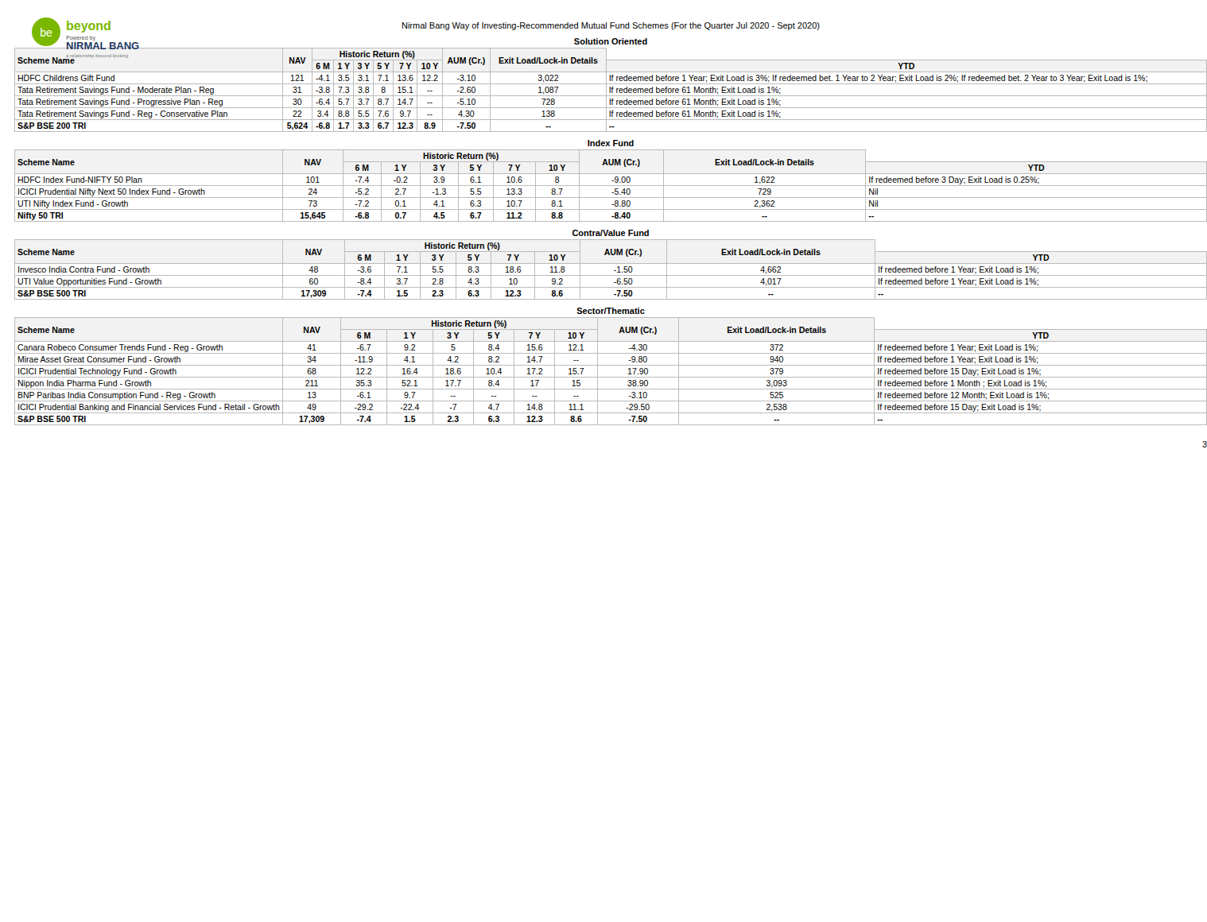be beyond Powered by NIRMAL BANG a relationship beyond broking
Nirmal Bang Way of Investing-Recommended Mutual Fund Schemes (For the Quarter Jul 2020 - Sept 2020)
Solution Oriented
| Scheme Name | NAV | Historic Return (%) | AUM (Cr.) | Exit Load/Lock-in Details |
| --- | --- | --- | --- | --- |
| 6 M | 1 Y | 3 Y | 5 Y | 7 Y | 10 Y | YTD |
| HDFC Childrens Gift Fund | 121 | -4.1 | 3.5 | 3.1 | 7.1 | 13.6 | 12.2 | -3.10 | 3,022 | If redeemed before 1 Year; Exit Load is 3%; If redeemed bet. 1 Year to 2 Year; Exit Load is 2%; If redeemed bet. 2 Year to 3 Year; Exit Load is 1%; |
| Tata Retirement Savings Fund - Moderate Plan - Reg | 31 | -3.8 | 7.3 | 3.8 | 8 | 15.1 | -- | -2.60 | 1,087 | If redeemed before 61 Month; Exit Load is 1%; |
| Tata Retirement Savings Fund - Progressive Plan - Reg | 30 | -6.4 | 5.7 | 3.7 | 8.7 | 14.7 | -- | -5.10 | 728 | If redeemed before 61 Month; Exit Load is 1%; |
| Tata Retirement Savings Fund - Reg - Conservative Plan | 22 | 3.4 | 8.8 | 5.5 | 7.6 | 9.7 | -- | 4.30 | 138 | If redeemed before 61 Month; Exit Load is 1%; |
| S&P BSE 200 TRI | 5,624 | -6.8 | 1.7 | 3.3 | 6.7 | 12.3 | 8.9 | -7.50 | -- | -- |
Index Fund
| Scheme Name | NAV | Historic Return (%) | AUM (Cr.) | Exit Load/Lock-in Details |
| --- | --- | --- | --- | --- |
| 6 M | 1 Y | 3 Y | 5 Y | 7 Y | 10 Y | YTD |
| HDFC Index Fund-NIFTY 50 Plan | 101 | -7.4 | -0.2 | 3.9 | 6.1 | 10.6 | 8 | -9.00 | 1,622 | If redeemed before 3 Day; Exit Load is 0.25%; |
| ICICI Prudential Nifty Next 50 Index Fund - Growth | 24 | -5.2 | 2.7 | -1.3 | 5.5 | 13.3 | 8.7 | -5.40 | 729 | Nil |
| UTI Nifty Index Fund - Growth | 73 | -7.2 | 0.1 | 4.1 | 6.3 | 10.7 | 8.1 | -8.80 | 2,362 | Nil |
| Nifty 50 TRI | 15,645 | -6.8 | 0.7 | 4.5 | 6.7 | 11.2 | 8.8 | -8.40 | -- | -- |
Contra/Value Fund
| Scheme Name | NAV | Historic Return (%) | AUM (Cr.) | Exit Load/Lock-in Details |
| --- | --- | --- | --- | --- |
| 6 M | 1 Y | 3 Y | 5 Y | 7 Y | 10 Y | YTD |
| Invesco India Contra Fund - Growth | 48 | -3.6 | 7.1 | 5.5 | 8.3 | 18.6 | 11.8 | -1.50 | 4,662 | If redeemed before 1 Year; Exit Load is 1%; |
| UTI Value Opportunities Fund - Growth | 60 | -8.4 | 3.7 | 2.8 | 4.3 | 10 | 9.2 | -6.50 | 4,017 | If redeemed before 1 Year; Exit Load is 1%; |
| S&P BSE 500 TRI | 17,309 | -7.4 | 1.5 | 2.3 | 6.3 | 12.3 | 8.6 | -7.50 | -- | -- |
Sector/Thematic
| Scheme Name | NAV | Historic Return (%) | AUM (Cr.) | Exit Load/Lock-in Details |
| --- | --- | --- | --- | --- |
| 6 M | 1 Y | 3 Y | 5 Y | 7 Y | 10 Y | YTD |
| Canara Robeco Consumer Trends Fund - Reg - Growth | 41 | -6.7 | 9.2 | 5 | 8.4 | 15.6 | 12.1 | -4.30 | 372 | If redeemed before 1 Year; Exit Load is 1%; |
| Mirae Asset Great Consumer Fund - Growth | 34 | -11.9 | 4.1 | 4.2 | 8.2 | 14.7 | -- | -9.80 | 940 | If redeemed before 1 Year; Exit Load is 1%; |
| ICICI Prudential Technology Fund - Growth | 68 | 12.2 | 16.4 | 18.6 | 10.4 | 17.2 | 15.7 | 17.90 | 379 | If redeemed before 15 Day; Exit Load is 1%; |
| Nippon India Pharma Fund - Growth | 211 | 35.3 | 52.1 | 17.7 | 8.4 | 17 | 15 | 38.90 | 3,093 | If redeemed before 1 Month ; Exit Load is 1%; |
| BNP Paribas India Consumption Fund - Reg - Growth | 13 | -6.1 | 9.7 | -- | -- | -- | -- | -3.10 | 525 | If redeemed before 12 Month; Exit Load is 1%; |
| ICICI Prudential Banking and Financial Services Fund - Retail - Growth | 49 | -29.2 | -22.4 | -7 | 4.7 | 14.8 | 11.1 | -29.50 | 2,538 | If redeemed before 15 Day; Exit Load is 1%; |
| S&P BSE 500 TRI | 17,309 | -7.4 | 1.5 | 2.3 | 6.3 | 12.3 | 8.6 | -7.50 | -- | -- |
3